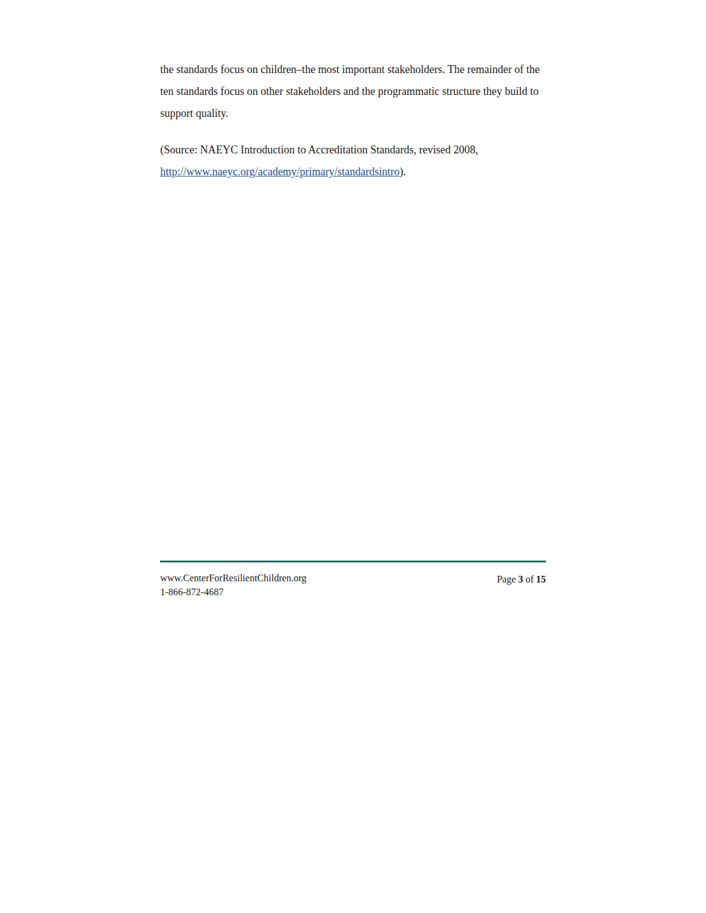the standards focus on children–the most important stakeholders. The remainder of the ten standards focus on other stakeholders and the programmatic structure they build to support quality.
(Source: NAEYC Introduction to Accreditation Standards, revised 2008,
http://www.naeyc.org/academy/primary/standardsintro).
www.CenterForResilientChildren.org
1-866-872-4687
Page 3 of 15